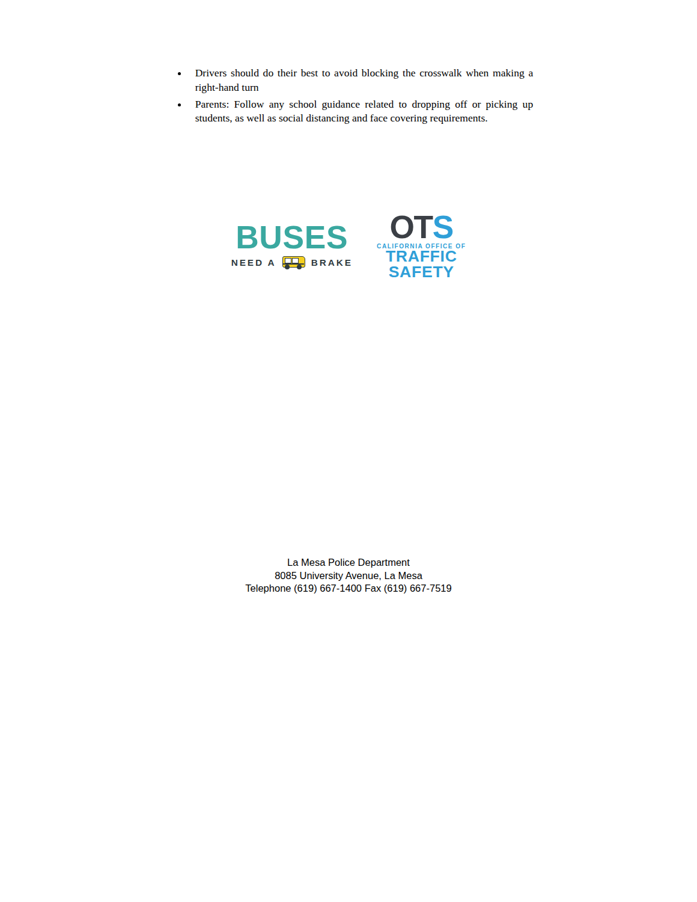Drivers should do their best to avoid blocking the crosswalk when making a right-hand turn
Parents: Follow any school guidance related to dropping off or picking up students, as well as social distancing and face covering requirements.
BUSES
NEED A BRAKE
OTS
CALIFORNIA OFFICE OF
TRAFFIC
SAFETY
La Mesa Police Department
8085 University Avenue, La Mesa
Telephone (619) 667-1400 Fax (619) 667-7519